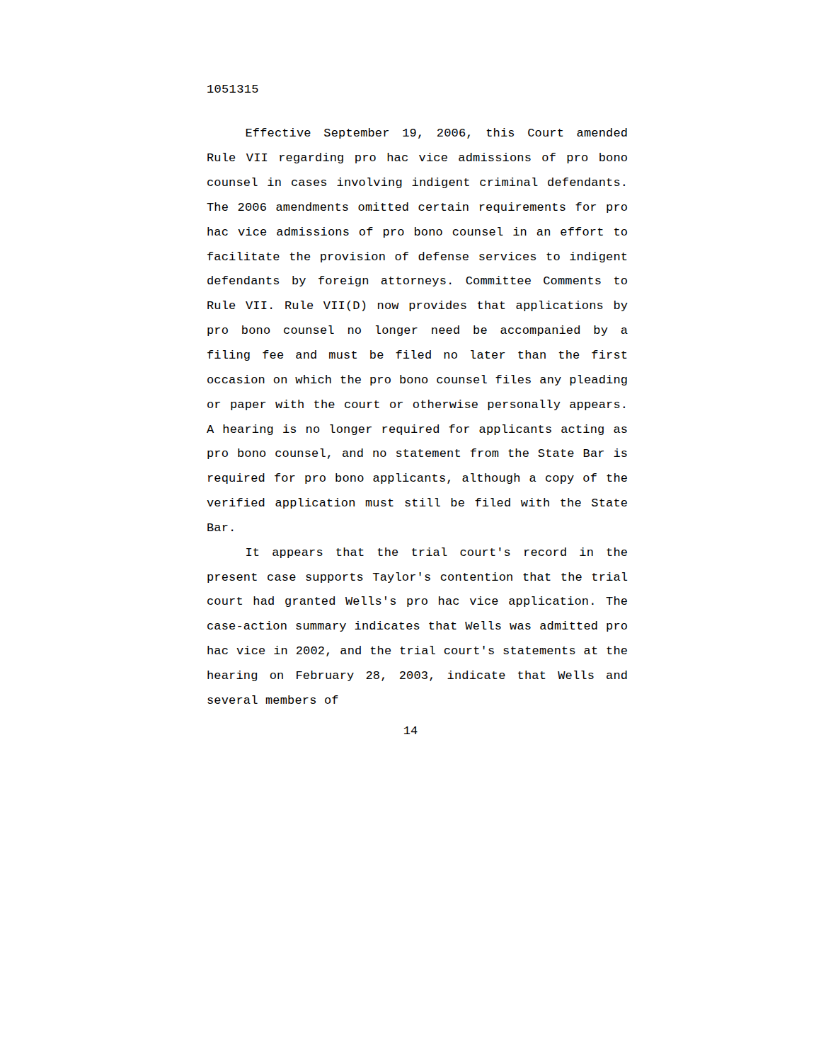1051315
Effective September 19, 2006, this Court amended Rule VII regarding pro hac vice admissions of pro bono counsel in cases involving indigent criminal defendants. The 2006 amendments omitted certain requirements for pro hac vice admissions of pro bono counsel in an effort to facilitate the provision of defense services to indigent defendants by foreign attorneys. Committee Comments to Rule VII. Rule VII(D) now provides that applications by pro bono counsel no longer need be accompanied by a filing fee and must be filed no later than the first occasion on which the pro bono counsel files any pleading or paper with the court or otherwise personally appears. A hearing is no longer required for applicants acting as pro bono counsel, and no statement from the State Bar is required for pro bono applicants, although a copy of the verified application must still be filed with the State Bar.
It appears that the trial court's record in the present case supports Taylor's contention that the trial court had granted Wells's pro hac vice application. The case-action summary indicates that Wells was admitted pro hac vice in 2002, and the trial court's statements at the hearing on February 28, 2003, indicate that Wells and several members of
14